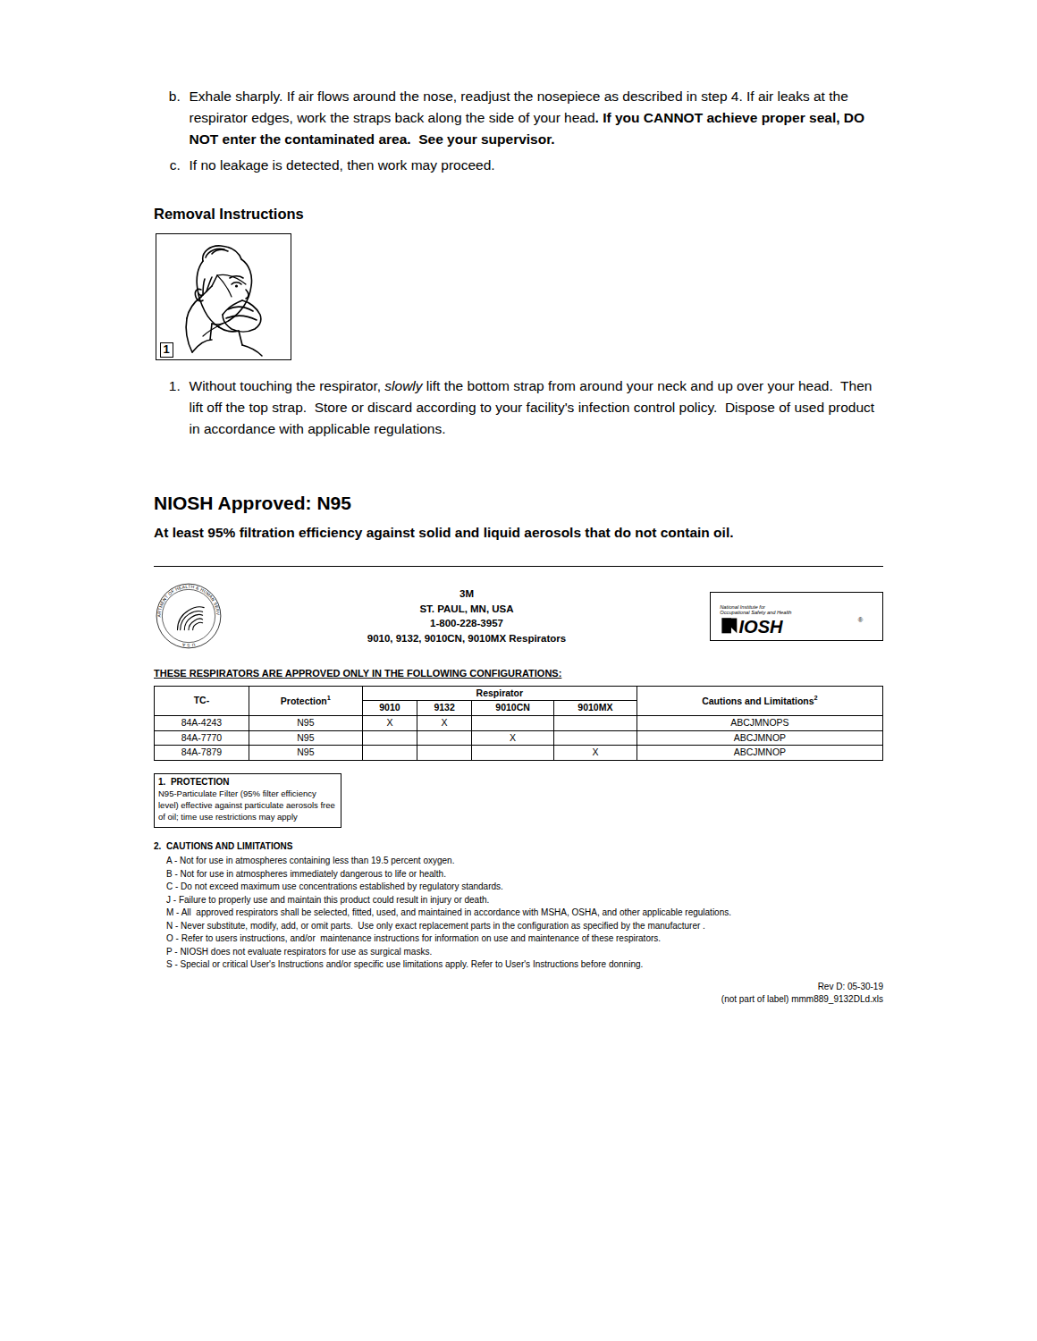Exhale sharply. If air flows around the nose, readjust the nosepiece as described in step 4. If air leaks at the respirator edges, work the straps back along the side of your head. If you CANNOT achieve proper seal, DO NOT enter the contaminated area. See your supervisor.
If no leakage is detected, then work may proceed.
Removal Instructions
1
Without touching the respirator, slowly lift the bottom strap from around your neck and up over your head. Then lift off the top strap. Store or discard according to your facility's infection control policy. Dispose of used product in accordance with applicable regulations.
NIOSH Approved: N95
At least 95% filtration efficiency against solid and liquid aerosols that do not contain oil.
DEPARTMENT OF HEALTH & HUMAN SERVICES U S A
3M
ST. PAUL, MN, USA
1-800-228-3957
9010, 9132, 9010CN, 9010MX Respirators
National Institute for Occupational Safety and Health IOSH ®
THESE RESPIRATORS ARE APPROVED ONLY IN THE FOLLOWING CONFIGURATIONS:
| TC- | Protection 1 | Respirator | Cautions and Limitations 2 |
| --- | --- | --- | --- |
| 9010 | 9132 | 9010CN | 9010MX |
| 84A-4243 | N95 | X | X | | | ABCJMNOPS |
| 84A-7770 | N95 | | | X | | ABCJMNOP |
| 84A-7879 | N95 | | | | X | ABCJMNOP |
1. PROTECTION
N95-Particulate Filter (95% filter efficiency level) effective against particulate aerosols free of oil; time use restrictions may apply
2. CAUTIONS AND LIMITATIONS
A - Not for use in atmospheres containing less than 19.5 percent oxygen.
B - Not for use in atmospheres immediately dangerous to life or health.
C - Do not exceed maximum use concentrations established by regulatory standards.
J - Failure to properly use and maintain this product could result in injury or death.
M - All approved respirators shall be selected, fitted, used, and maintained in accordance with MSHA, OSHA, and other applicable regulations.
N - Never substitute, modify, add, or omit parts. Use only exact replacement parts in the configuration as specified by the manufacturer .
O - Refer to users instructions, and/or maintenance instructions for information on use and maintenance of these respirators.
P - NIOSH does not evaluate respirators for use as surgical masks.
S - Special or critical User's Instructions and/or specific use limitations apply. Refer to User's Instructions before donning.
Rev D: 05-30-19
(not part of label) mmm889_9132DLd.xls